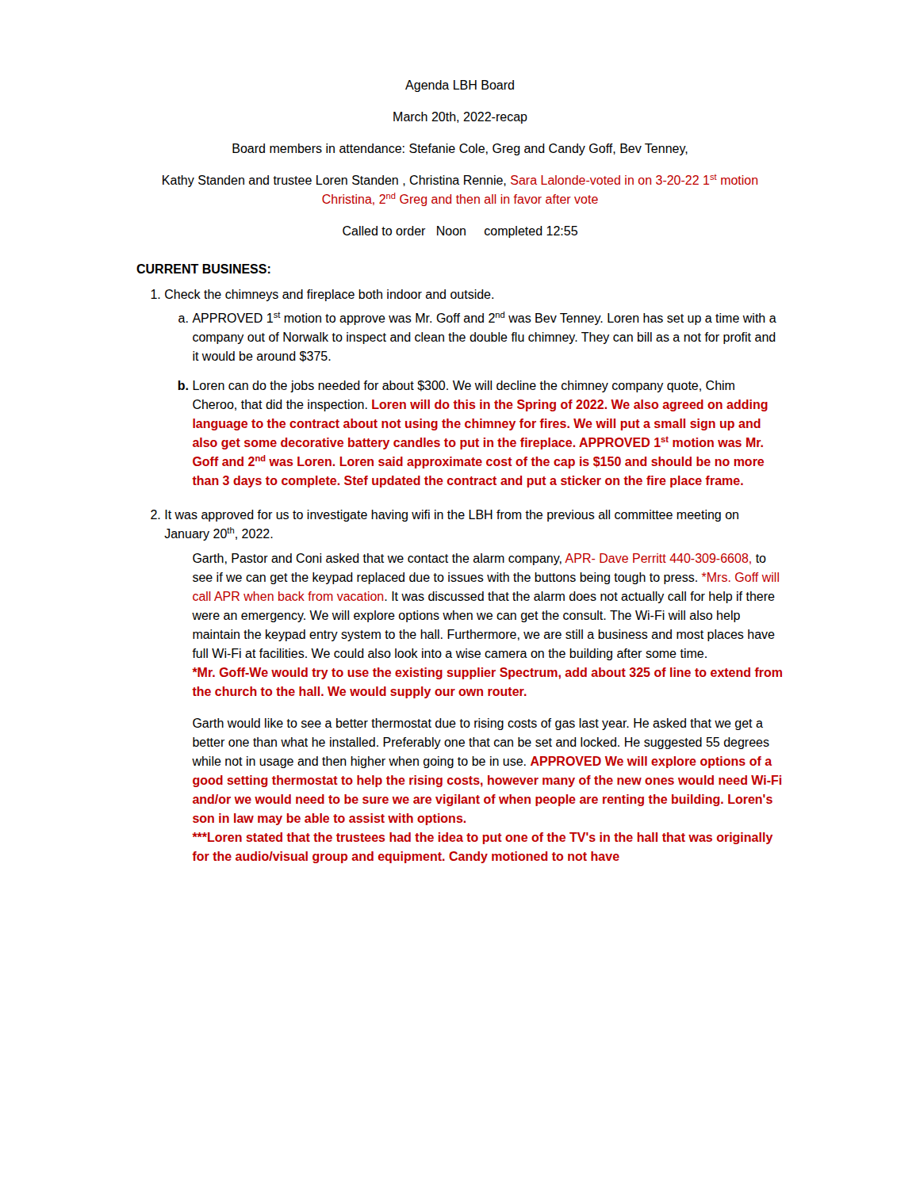Agenda LBH Board
March 20th, 2022-recap
Board members in attendance: Stefanie Cole, Greg and Candy Goff, Bev Tenney,
Kathy Standen and trustee Loren Standen , Christina Rennie, Sara Lalonde-voted in on 3-20-22 1st motion Christina, 2nd Greg and then all in favor after vote
Called to order Noon completed 12:55
CURRENT BUSINESS:
Check the chimneys and fireplace both indoor and outside.
APPROVED 1st motion to approve was Mr. Goff and 2nd was Bev Tenney. Loren has set up a time with a company out of Norwalk to inspect and clean the double flu chimney. They can bill as a not for profit and it would be around $375.
Loren can do the jobs needed for about $300. We will decline the chimney company quote, Chim Cheroo, that did the inspection. Loren will do this in the Spring of 2022. We also agreed on adding language to the contract about not using the chimney for fires. We will put a small sign up and also get some decorative battery candles to put in the fireplace. APPROVED 1st motion was Mr. Goff and 2nd was Loren. Loren said approximate cost of the cap is $150 and should be no more than 3 days to complete. Stef updated the contract and put a sticker on the fire place frame.
It was approved for us to investigate having wifi in the LBH from the previous all committee meeting on January 20th, 2022.
Garth, Pastor and Coni asked that we contact the alarm company, APR- Dave Perritt 440-309-6608, to see if we can get the keypad replaced due to issues with the buttons being tough to press. *Mrs. Goff will call APR when back from vacation. It was discussed that the alarm does not actually call for help if there were an emergency. We will explore options when we can get the consult. The Wi-Fi will also help maintain the keypad entry system to the hall. Furthermore, we are still a business and most places have full Wi-Fi at facilities. We could also look into a wise camera on the building after some time.
*Mr. Goff-We would try to use the existing supplier Spectrum, add about 325 of line to extend from the church to the hall. We would supply our own router.
Garth would like to see a better thermostat due to rising costs of gas last year. He asked that we get a better one than what he installed. Preferably one that can be set and locked. He suggested 55 degrees while not in usage and then higher when going to be in use. APPROVED We will explore options of a good setting thermostat to help the rising costs, however many of the new ones would need Wi-Fi and/or we would need to be sure we are vigilant of when people are renting the building. Loren's son in law may be able to assist with options.
***Loren stated that the trustees had the idea to put one of the TV's in the hall that was originally for the audio/visual group and equipment. Candy motioned to not have